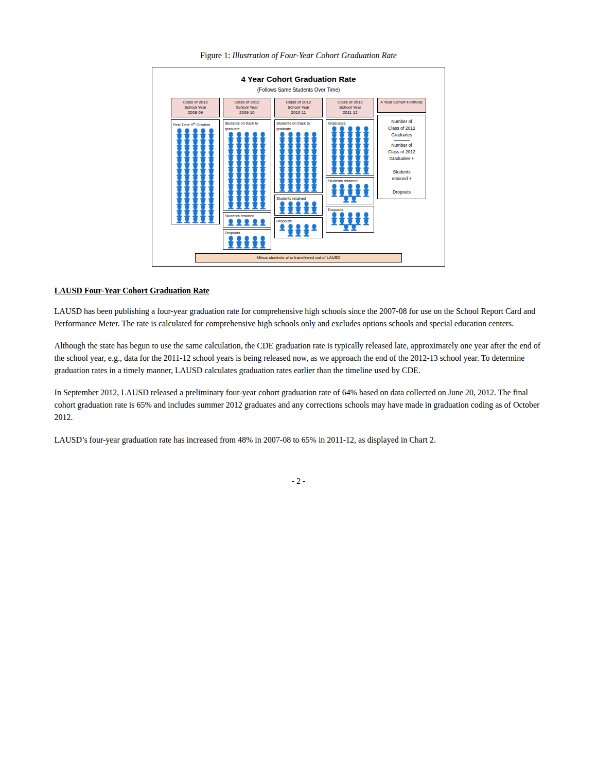Figure 1: Illustration of Four-Year Cohort Graduation Rate
4 Year Cohort Graduation Rate
(Follows Same Students Over Time)
Class of 2012
School Year
2008-09
First Time 9th Graders
👤👤👤👤👤👤👤👤👤👤👤👤👤👤👤👤👤👤👤👤👤👤👤👤👤👤👤👤👤👤👤👤👤👤👤👤👤👤👤👤👤👤👤👤👤👤👤👤👤👤👤👤👤👤👤👤👤👤👤👤👤👤👤👤👤👤👤👤👤👤👤👤👤👤👤👤👤👤👤👤
Class of 2012
School Year
2009-10
Students on track to graduate
👤👤👤👤👤👤👤👤👤👤👤👤👤👤👤👤👤👤👤👤👤👤👤👤👤👤👤👤👤👤👤👤👤👤👤👤👤👤👤👤👤👤👤👤👤👤👤👤👤👤👤👤👤👤👤👤👤👤👤👤👤👤👤👤👤
Students retained
👤👤👤👤👤
Dropouts
👤👤👤👤👤👤👤👤👤👤
Class of 2012
School Year
2010-11
Students on track to graduate
👤👤👤👤👤👤👤👤👤👤👤👤👤👤👤👤👤👤👤👤👤👤👤👤👤👤👤👤👤👤👤👤👤👤👤👤👤👤👤👤👤👤👤👤👤👤👤👤👤👤
Students retained
👤👤👤👤👤👤👤👤👤👤
Dropouts
👤👤👤👤👤👤👤👤
Class of 2012
School Year
2011-12
Graduates
👤👤👤👤👤👤👤👤👤👤👤👤👤👤👤👤👤👤👤👤👤👤👤👤👤👤👤👤👤👤👤👤👤👤👤👤👤👤👤👤
Students retained
👤👤👤👤👤👤👤👤👤👤👤👤
Dropouts
👤👤👤👤👤👤👤👤👤👤👤👤
4 Year Cohort Formula:
Number of
Class of 2012
Graduates Number of
Class of 2012
Graduates +
Students
retained +
Dropouts
Minus students who transferred out of LAUSD
LAUSD Four-Year Cohort Graduation Rate
LAUSD has been publishing a four-year graduation rate for comprehensive high schools since the 2007-08 for use on the School Report Card and Performance Meter. The rate is calculated for comprehensive high schools only and excludes options schools and special education centers.
Although the state has begun to use the same calculation, the CDE graduation rate is typically released late, approximately one year after the end of the school year, e.g., data for the 2011-12 school years is being released now, as we approach the end of the 2012-13 school year. To determine graduation rates in a timely manner, LAUSD calculates graduation rates earlier than the timeline used by CDE.
In September 2012, LAUSD released a preliminary four-year cohort graduation rate of 64% based on data collected on June 20, 2012. The final cohort graduation rate is 65% and includes summer 2012 graduates and any corrections schools may have made in graduation coding as of October 2012.
LAUSD’s four-year graduation rate has increased from 48% in 2007-08 to 65% in 2011-12, as displayed in Chart 2.
- 2 -